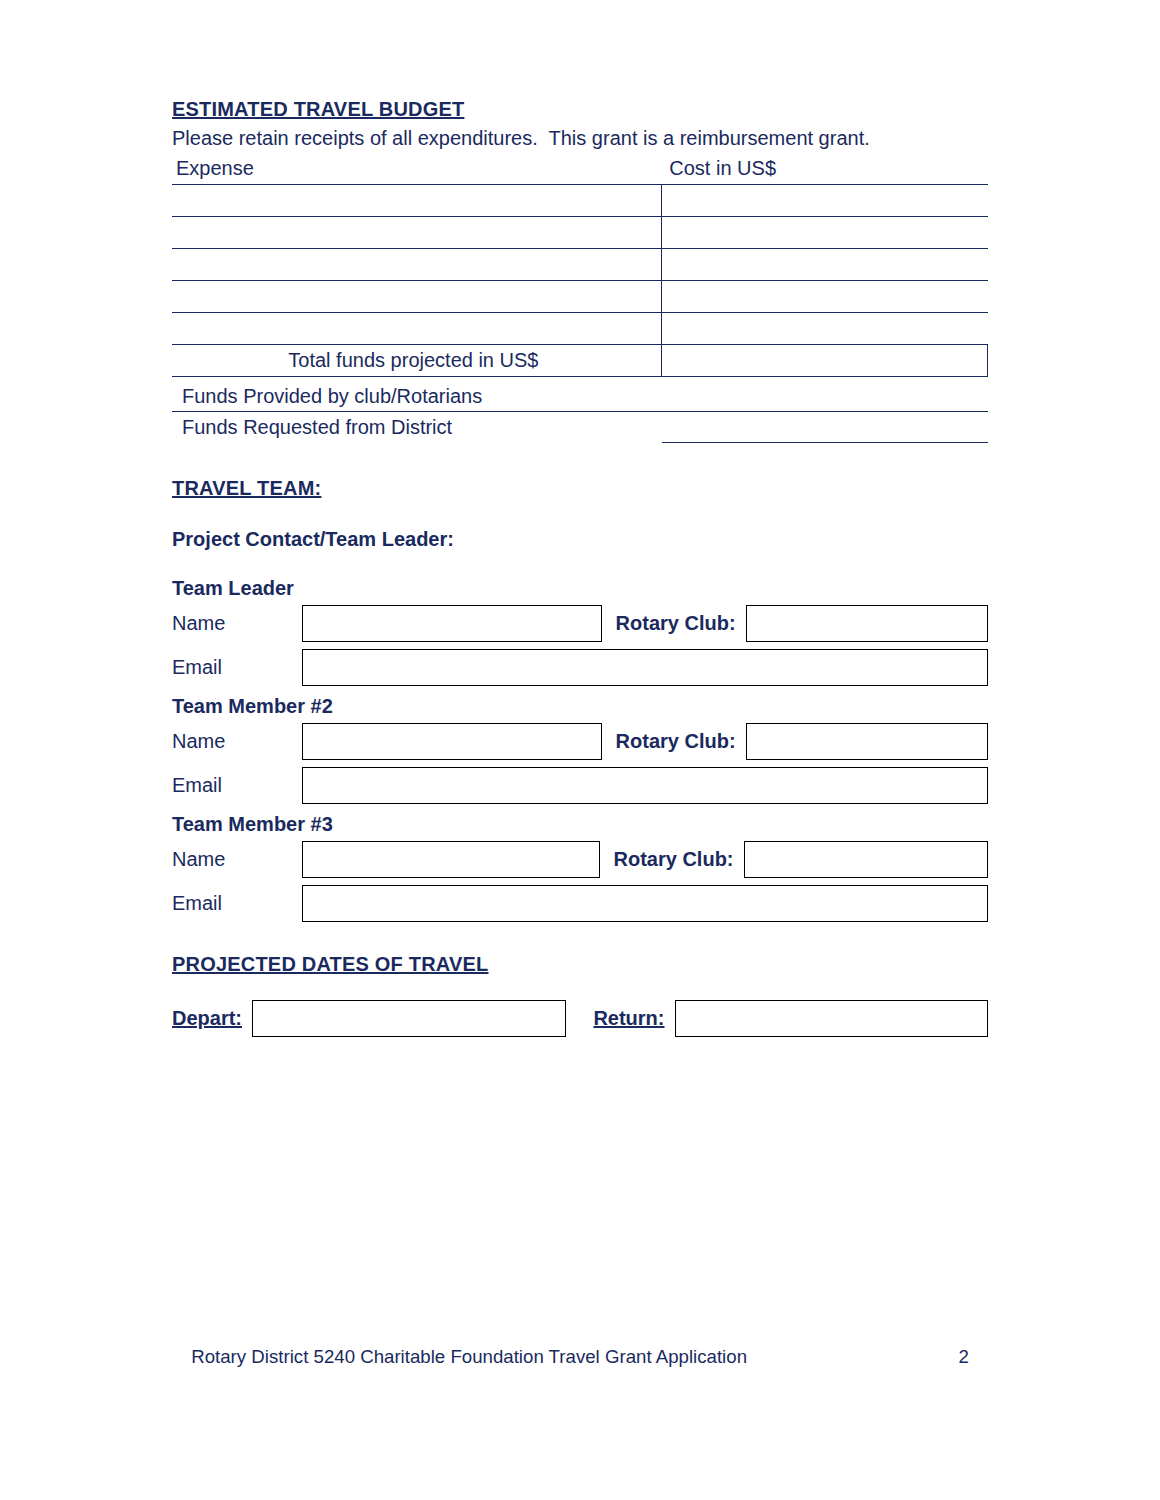ESTIMATED TRAVEL BUDGET
Please retain receipts of all expenditures. This grant is a reimbursement grant.
| Expense | Cost in US$ |
| --- | --- |
| Total funds projected in US$ | |
| Funds Provided by club/Rotarians | |
| Funds Requested from District | |
TRAVEL TEAM:
Project Contact/Team Leader:
Team Leader
Name
Rotary Club:
Email
Team Member #2
Name
Rotary Club:
Email
Team Member #3
Name
Rotary Club:
Email
PROJECTED DATES OF TRAVEL
Depart:
Return:
Rotary District 5240 Charitable Foundation Travel Grant Application 2